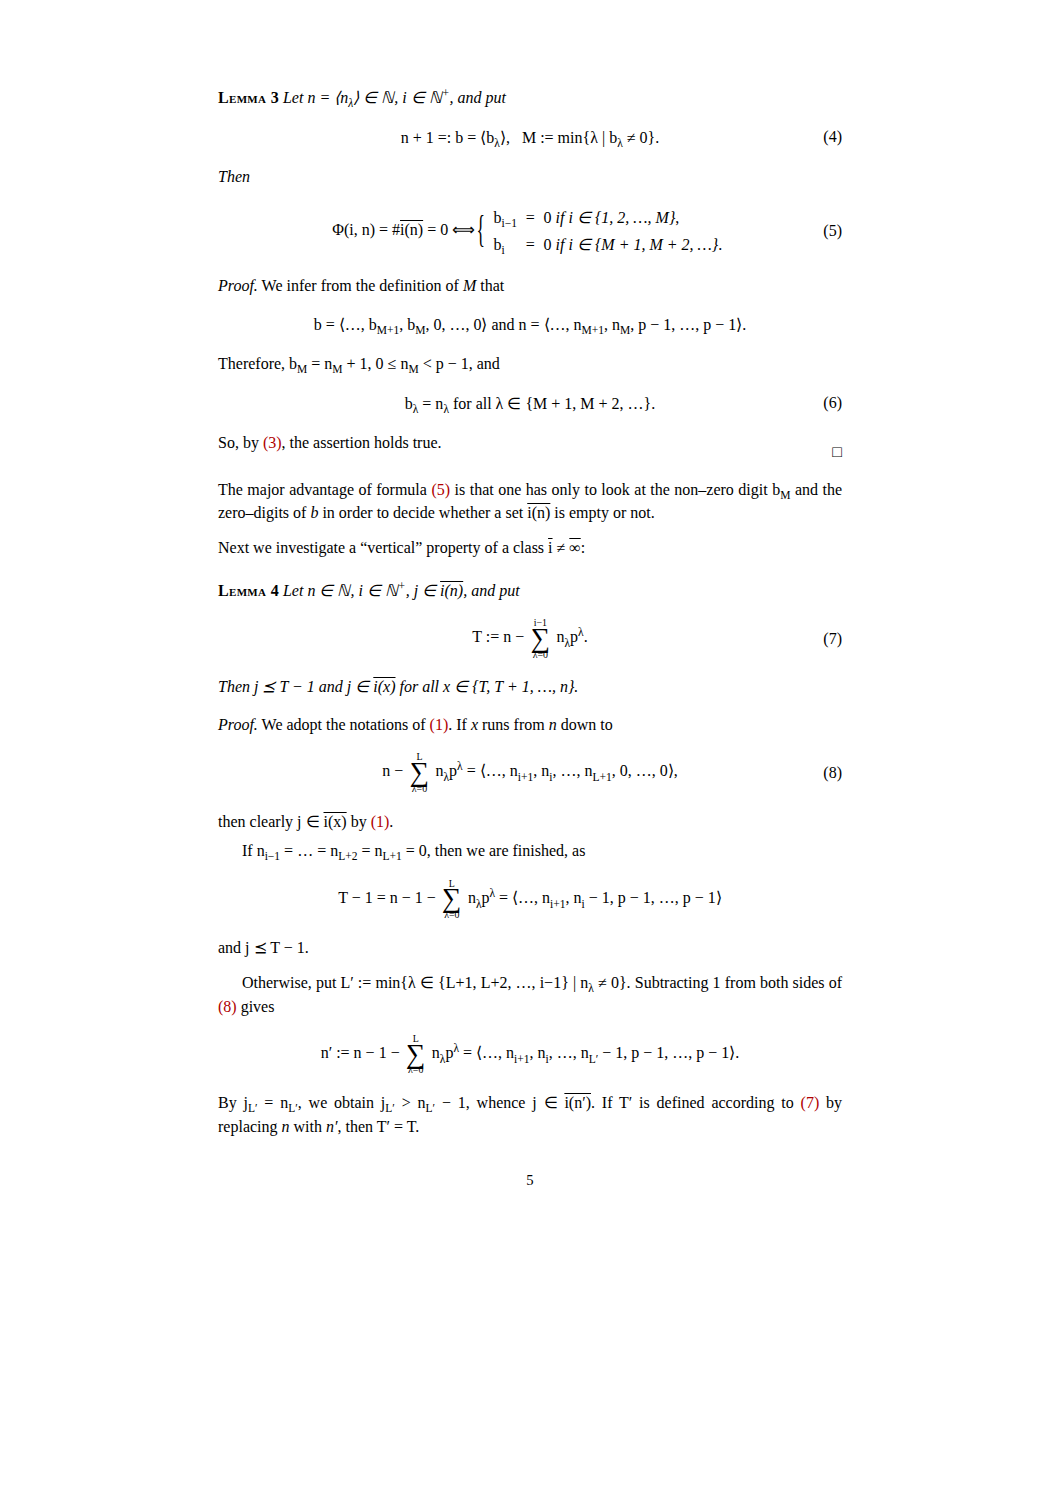Lemma 3 Let n = ⟨nλ⟩ ∈ ℕ, i ∈ ℕ+, and put
n + 1 =: b = ⟨bλ⟩, M := min{λ | bλ ≠ 0}. (4)
Then
Φ(i, n) = #i(n) = 0 ⟺
| b i−1 | = | 0 if i ∈ {1, 2, …, M} , |
| b i | = | 0 if i ∈ {M + 1, M + 2, …} . |
(5)
Proof. We infer from the definition of M that
b = ⟨…, bM+1, bM, 0, …, 0⟩ and n = ⟨…, nM+1, nM, p − 1, …, p − 1⟩.
Therefore, bM = nM + 1, 0 ≤ nM < p − 1, and
bλ = nλ for all λ ∈ {M + 1, M + 2, …}. (6)
So, by (3), the assertion holds true.
□
The major advantage of formula (5) is that one has only to look at the non–zero digit bM and the zero–digits of b in order to decide whether a set i(n) is empty or not.
Next we investigate a “vertical” property of a class i ≠ ∞:
Lemma 4 Let n ∈ ℕ, i ∈ ℕ+, j ∈ i(n), and put
T := n − i−1∑λ=0 nλpλ. (7)
Then j ⪯ T − 1 and j ∈ i(x) for all x ∈ {T, T + 1, …, n}.
Proof. We adopt the notations of (1). If x runs from n down to
n − L∑λ=0 nλpλ = ⟨…, ni+1, ni, …, nL+1, 0, …, 0⟩, (8)
then clearly j ∈ i(x) by (1).
If ni−1 = … = nL+2 = nL+1 = 0, then we are finished, as
T − 1 = n − 1 − L∑λ=0 nλpλ = ⟨…, ni+1, ni − 1, p − 1, …, p − 1⟩
and j ⪯ T − 1.
Otherwise, put L′ := min{λ ∈ {L+1, L+2, …, i−1} | nλ ≠ 0}. Subtracting 1 from both sides of (8) gives
n′ := n − 1 − L∑λ=0 nλpλ = ⟨…, ni+1, ni, …, nL′ − 1, p − 1, …, p − 1⟩.
By jL′ = nL′, we obtain jL′ > nL′ − 1, whence j ∈ i(n′). If T′ is defined according to (7) by replacing n with n′, then T′ = T.
5